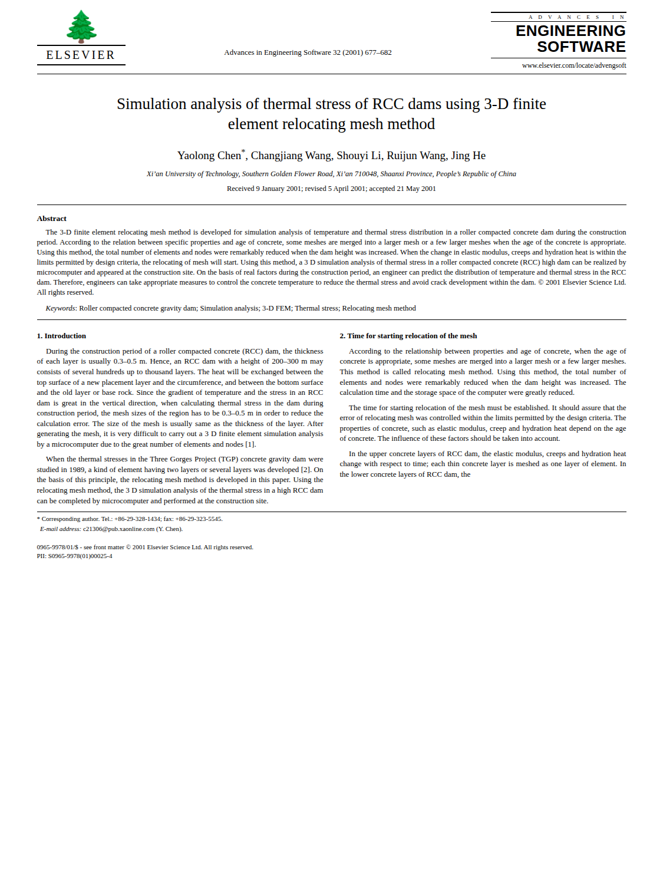🌲
ELSEVIER
Advances in Engineering Software 32 (2001) 677–682
A D V A N C E S I N
ENGINEERINGSOFTWARE
www.elsevier.com/locate/advengsoft
Simulation analysis of thermal stress of RCC dams using 3-D finite
element relocating mesh method
Yaolong Chen*, Changjiang Wang, Shouyi Li, Ruijun Wang, Jing He
Xi’an University of Technology, Southern Golden Flower Road, Xi’an 710048, Shaanxi Province, People’s Republic of China
Received 9 January 2001; revised 5 April 2001; accepted 21 May 2001
Abstract
The 3-D finite element relocating mesh method is developed for simulation analysis of temperature and thermal stress distribution in a roller compacted concrete dam during the construction period. According to the relation between specific properties and age of concrete, some meshes are merged into a larger mesh or a few larger meshes when the age of the concrete is appropriate. Using this method, the total number of elements and nodes were remarkably reduced when the dam height was increased. When the change in elastic modulus, creeps and hydration heat is within the limits permitted by design criteria, the relocating of mesh will start. Using this method, a 3 D simulation analysis of thermal stress in a roller compacted concrete (RCC) high dam can be realized by microcomputer and appeared at the construction site. On the basis of real factors during the construction period, an engineer can predict the distribution of temperature and thermal stress in the RCC dam. Therefore, engineers can take appropriate measures to control the concrete temperature to reduce the thermal stress and avoid crack development within the dam. © 2001 Elsevier Science Ltd. All rights reserved.
Keywords: Roller compacted concrete gravity dam; Simulation analysis; 3-D FEM; Thermal stress; Relocating mesh method
1. Introduction
During the construction period of a roller compacted concrete (RCC) dam, the thickness of each layer is usually 0.3–0.5 m. Hence, an RCC dam with a height of 200–300 m may consists of several hundreds up to thousand layers. The heat will be exchanged between the top surface of a new placement layer and the circumference, and between the bottom surface and the old layer or base rock. Since the gradient of temperature and the stress in an RCC dam is great in the vertical direction, when calculating thermal stress in the dam during construction period, the mesh sizes of the region has to be 0.3–0.5 m in order to reduce the calculation error. The size of the mesh is usually same as the thickness of the layer. After generating the mesh, it is very difficult to carry out a 3 D finite element simulation analysis by a microcomputer due to the great number of elements and nodes [1].
When the thermal stresses in the Three Gorges Project (TGP) concrete gravity dam were studied in 1989, a kind of element having two layers or several layers was developed [2]. On the basis of this principle, the relocating mesh method is developed in this paper. Using the relocating mesh method, the 3 D simulation analysis of the thermal stress in a high RCC dam can be completed by microcomputer and performed at the construction site.
2. Time for starting relocation of the mesh
According to the relationship between properties and age of concrete, when the age of concrete is appropriate, some meshes are merged into a larger mesh or a few larger meshes. This method is called relocating mesh method. Using this method, the total number of elements and nodes were remarkably reduced when the dam height was increased. The calculation time and the storage space of the computer were greatly reduced.
The time for starting relocation of the mesh must be established. It should assure that the error of relocating mesh was controlled within the limits permitted by the design criteria. The properties of concrete, such as elastic modulus, creep and hydration heat depend on the age of concrete. The influence of these factors should be taken into account.
In the upper concrete layers of RCC dam, the elastic modulus, creeps and hydration heat change with respect to time; each thin concrete layer is meshed as one layer of element. In the lower concrete layers of RCC dam, the
* Corresponding author. Tel.: +86-29-328-1434; fax: +86-29-323-5545.
E-mail address: c21306@pub.xaonline.com (Y. Chen).
0965-9978/01/$ - see front matter © 2001 Elsevier Science Ltd. All rights reserved.
PII: S0965-9978(01)00025-4